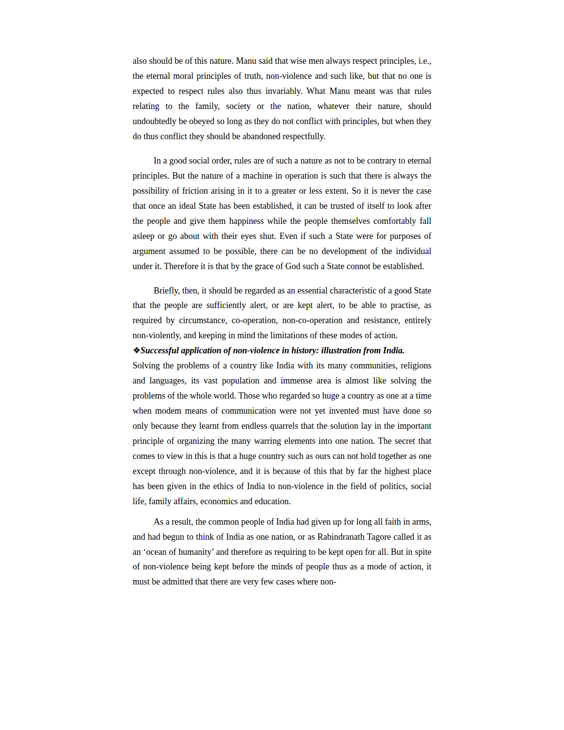also should be of this nature. Manu said that wise men always respect principles, i.e., the eternal moral principles of truth, non-violence and such like, but that no one is expected to respect rules also thus invariably. What Manu meant was that rules relating to the family, society or the nation, whatever their nature, should undoubtedly be obeyed so long as they do not conflict with principles, but when they do thus conflict they should be abandoned respectfully.
In a good social order, rules are of such a nature as not to be contrary to eternal principles. But the nature of a machine in operation is such that there is always the possibility of friction arising in it to a greater or less extent. So it is never the case that once an ideal State has been established, it can be trusted of itself to look after the people and give them happiness while the people themselves comfortably fall asleep or go about with their eyes shut. Even if such a State were for purposes of argument assumed to be possible, there can be no development of the individual under it. Therefore it is that by the grace of God such a State connot be established.
Briefly, then, it should be regarded as an essential characteristic of a good State that the people are sufficiently alert, or are kept alert, to be able to practise, as required by circumstance, co-operation, non-co-operation and resistance, entirely non-violently, and keeping in mind the limitations of these modes of action.
❖Successful application of non-violence in history: illustration from India.
Solving the problems of a country like India with its many communities, religions and languages, its vast population and immense area is almost like solving the problems of the whole world. Those who regarded so huge a country as one at a time when modem means of communication were not yet invented must have done so only because they learnt from endless quarrels that the solution lay in the important principle of organizing the many warring elements into one nation. The secret that comes to view in this is that a huge country such as ours can not hold together as one except through non-violence, and it is because of this that by far the highest place has been given in the ethics of India to non-violence in the field of politics, social life, family affairs, economics and education.
As a result, the common people of India had given up for long all faith in arms, and had begun to think of India as one nation, or as Rabindranath Tagore called it as an ‘ocean of humanity’ and therefore as requiring to be kept open for all. But in spite of non-violence being kept before the minds of people thus as a mode of action, it must be admitted that there are very few cases where non-